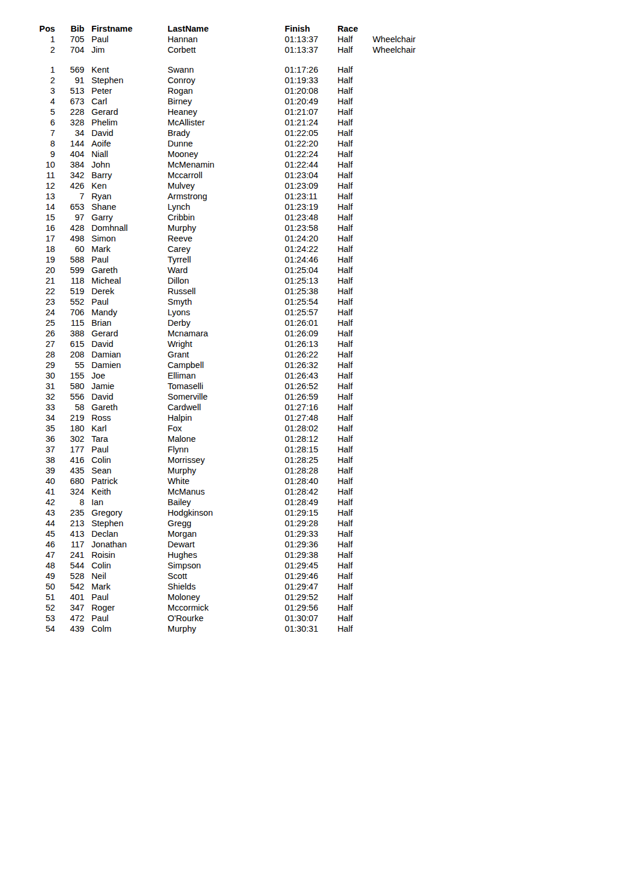| Pos | Bib | Firstname | LastName | Finish | Race | |
| --- | --- | --- | --- | --- | --- | --- |
| 1 | 705 | Paul | Hannan | 01:13:37 | Half | Wheelchair |
| 2 | 704 | Jim | Corbett | 01:13:37 | Half | Wheelchair |
| 1 | 569 | Kent | Swann | 01:17:26 | Half | |
| 2 | 91 | Stephen | Conroy | 01:19:33 | Half | |
| 3 | 513 | Peter | Rogan | 01:20:08 | Half | |
| 4 | 673 | Carl | Birney | 01:20:49 | Half | |
| 5 | 228 | Gerard | Heaney | 01:21:07 | Half | |
| 6 | 328 | Phelim | McAllister | 01:21:24 | Half | |
| 7 | 34 | David | Brady | 01:22:05 | Half | |
| 8 | 144 | Aoife | Dunne | 01:22:20 | Half | |
| 9 | 404 | Niall | Mooney | 01:22:24 | Half | |
| 10 | 384 | John | McMenamin | 01:22:44 | Half | |
| 11 | 342 | Barry | Mccarroll | 01:23:04 | Half | |
| 12 | 426 | Ken | Mulvey | 01:23:09 | Half | |
| 13 | 7 | Ryan | Armstrong | 01:23:11 | Half | |
| 14 | 653 | Shane | Lynch | 01:23:19 | Half | |
| 15 | 97 | Garry | Cribbin | 01:23:48 | Half | |
| 16 | 428 | Domhnall | Murphy | 01:23:58 | Half | |
| 17 | 498 | Simon | Reeve | 01:24:20 | Half | |
| 18 | 60 | Mark | Carey | 01:24:22 | Half | |
| 19 | 588 | Paul | Tyrrell | 01:24:46 | Half | |
| 20 | 599 | Gareth | Ward | 01:25:04 | Half | |
| 21 | 118 | Micheal | Dillon | 01:25:13 | Half | |
| 22 | 519 | Derek | Russell | 01:25:38 | Half | |
| 23 | 552 | Paul | Smyth | 01:25:54 | Half | |
| 24 | 706 | Mandy | Lyons | 01:25:57 | Half | |
| 25 | 115 | Brian | Derby | 01:26:01 | Half | |
| 26 | 388 | Gerard | Mcnamara | 01:26:09 | Half | |
| 27 | 615 | David | Wright | 01:26:13 | Half | |
| 28 | 208 | Damian | Grant | 01:26:22 | Half | |
| 29 | 55 | Damien | Campbell | 01:26:32 | Half | |
| 30 | 155 | Joe | Elliman | 01:26:43 | Half | |
| 31 | 580 | Jamie | Tomaselli | 01:26:52 | Half | |
| 32 | 556 | David | Somerville | 01:26:59 | Half | |
| 33 | 58 | Gareth | Cardwell | 01:27:16 | Half | |
| 34 | 219 | Ross | Halpin | 01:27:48 | Half | |
| 35 | 180 | Karl | Fox | 01:28:02 | Half | |
| 36 | 302 | Tara | Malone | 01:28:12 | Half | |
| 37 | 177 | Paul | Flynn | 01:28:15 | Half | |
| 38 | 416 | Colin | Morrissey | 01:28:25 | Half | |
| 39 | 435 | Sean | Murphy | 01:28:28 | Half | |
| 40 | 680 | Patrick | White | 01:28:40 | Half | |
| 41 | 324 | Keith | McManus | 01:28:42 | Half | |
| 42 | 8 | Ian | Bailey | 01:28:49 | Half | |
| 43 | 235 | Gregory | Hodgkinson | 01:29:15 | Half | |
| 44 | 213 | Stephen | Gregg | 01:29:28 | Half | |
| 45 | 413 | Declan | Morgan | 01:29:33 | Half | |
| 46 | 117 | Jonathan | Dewart | 01:29:36 | Half | |
| 47 | 241 | Roisin | Hughes | 01:29:38 | Half | |
| 48 | 544 | Colin | Simpson | 01:29:45 | Half | |
| 49 | 528 | Neil | Scott | 01:29:46 | Half | |
| 50 | 542 | Mark | Shields | 01:29:47 | Half | |
| 51 | 401 | Paul | Moloney | 01:29:52 | Half | |
| 52 | 347 | Roger | Mccormick | 01:29:56 | Half | |
| 53 | 472 | Paul | O'Rourke | 01:30:07 | Half | |
| 54 | 439 | Colm | Murphy | 01:30:31 | Half | |